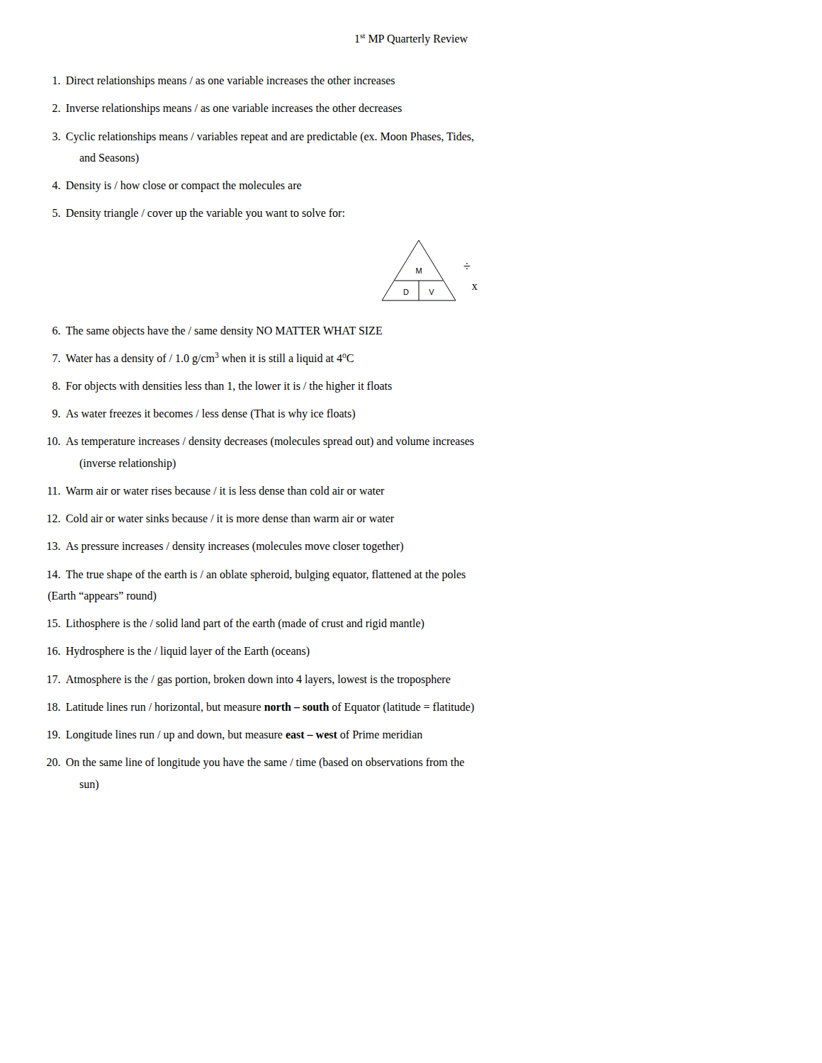1st MP Quarterly Review
Direct relationships means / as one variable increases the other increases
Inverse relationships means / as one variable increases the other decreases
Cyclic relationships means / variables repeat and are predictable (ex. Moon Phases, Tides, and Seasons)
Density is / how close or compact the molecules are
Density triangle / cover up the variable you want to solve for:
M D V ÷x
The same objects have the / same density NO MATTER WHAT SIZE
Water has a density of / 1.0 g/cm3 when it is still a liquid at 4oC
For objects with densities less than 1, the lower it is / the higher it floats
As water freezes it becomes / less dense (That is why ice floats)
As temperature increases / density decreases (molecules spread out) and volume increases (inverse relationship)
Warm air or water rises because / it is less dense than cold air or water
Cold air or water sinks because / it is more dense than warm air or water
As pressure increases / density increases (molecules move closer together)
The true shape of the earth is / an oblate spheroid, bulging equator, flattened at the poles (Earth “appears” round)
Lithosphere is the / solid land part of the earth (made of crust and rigid mantle)
Hydrosphere is the / liquid layer of the Earth (oceans)
Atmosphere is the / gas portion, broken down into 4 layers, lowest is the troposphere
Latitude lines run / horizontal, but measure north – south of Equator (latitude = flatitude)
Longitude lines run / up and down, but measure east – west of Prime meridian
On the same line of longitude you have the same / time (based on observations from the sun)